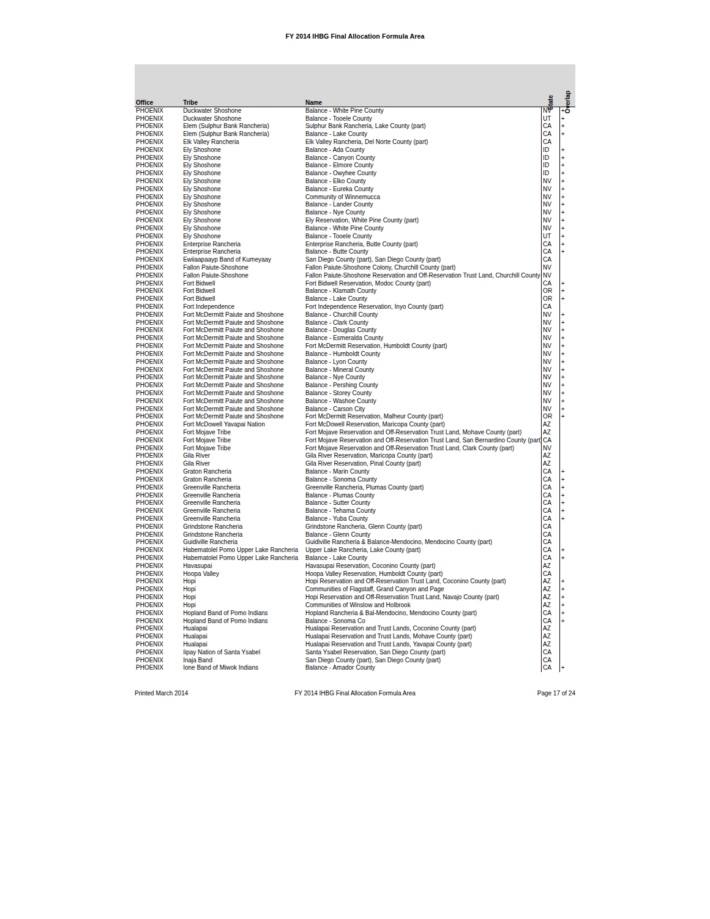FY 2014 IHBG Final Allocation Formula Area
| Office | Tribe | Name | State | Overlap |
| --- | --- | --- | --- | --- |
| PHOENIX | Duckwater Shoshone | Balance - White Pine County | NV | + |
| PHOENIX | Duckwater Shoshone | Balance - Tooele County | UT | + |
| PHOENIX | Elem (Sulphur Bank Rancheria) | Sulphur Bank Rancheria, Lake County (part) | CA | + |
| PHOENIX | Elem (Sulphur Bank Rancheria) | Balance - Lake County | CA | + |
| PHOENIX | Elk Valley Rancheria | Elk Valley Rancheria, Del Norte County (part) | CA | |
| PHOENIX | Ely Shoshone | Balance - Ada County | ID | + |
| PHOENIX | Ely Shoshone | Balance - Canyon County | ID | + |
| PHOENIX | Ely Shoshone | Balance - Elmore County | ID | + |
| PHOENIX | Ely Shoshone | Balance - Owyhee County | ID | + |
| PHOENIX | Ely Shoshone | Balance - Elko County | NV | + |
| PHOENIX | Ely Shoshone | Balance - Eureka County | NV | + |
| PHOENIX | Ely Shoshone | Community of Winnemucca | NV | + |
| PHOENIX | Ely Shoshone | Balance - Lander County | NV | + |
| PHOENIX | Ely Shoshone | Balance - Nye County | NV | + |
| PHOENIX | Ely Shoshone | Ely Reservation, White Pine County (part) | NV | + |
| PHOENIX | Ely Shoshone | Balance - White Pine County | NV | + |
| PHOENIX | Ely Shoshone | Balance - Tooele County | UT | + |
| PHOENIX | Enterprise Rancheria | Enterprise Rancheria, Butte County (part) | CA | + |
| PHOENIX | Enterprise Rancheria | Balance - Butte County | CA | + |
| PHOENIX | Ewiiaapaayp Band of Kumeyaay | San Diego County (part), San Diego County (part) | CA | |
| PHOENIX | Fallon Paiute-Shoshone | Fallon Paiute-Shoshone Colony, Churchill County (part) | NV | |
| PHOENIX | Fallon Paiute-Shoshone | Fallon Paiute-Shoshone Reservation and Off-Reservation Trust Land, Churchill County (part) | NV | |
| PHOENIX | Fort Bidwell | Fort Bidwell Reservation, Modoc County (part) | CA | + |
| PHOENIX | Fort Bidwell | Balance - Klamath County | OR | + |
| PHOENIX | Fort Bidwell | Balance - Lake County | OR | + |
| PHOENIX | Fort Independence | Fort Independence Reservation, Inyo County (part) | CA | |
| PHOENIX | Fort McDermitt Paiute and Shoshone | Balance - Churchill County | NV | + |
| PHOENIX | Fort McDermitt Paiute and Shoshone | Balance - Clark County | NV | + |
| PHOENIX | Fort McDermitt Paiute and Shoshone | Balance - Douglas County | NV | + |
| PHOENIX | Fort McDermitt Paiute and Shoshone | Balance - Esmeralda County | NV | + |
| PHOENIX | Fort McDermitt Paiute and Shoshone | Fort McDermitt Reservation, Humboldt County (part) | NV | + |
| PHOENIX | Fort McDermitt Paiute and Shoshone | Balance - Humboldt County | NV | + |
| PHOENIX | Fort McDermitt Paiute and Shoshone | Balance - Lyon County | NV | + |
| PHOENIX | Fort McDermitt Paiute and Shoshone | Balance - Mineral County | NV | + |
| PHOENIX | Fort McDermitt Paiute and Shoshone | Balance - Nye County | NV | + |
| PHOENIX | Fort McDermitt Paiute and Shoshone | Balance - Pershing County | NV | + |
| PHOENIX | Fort McDermitt Paiute and Shoshone | Balance - Storey County | NV | + |
| PHOENIX | Fort McDermitt Paiute and Shoshone | Balance - Washoe County | NV | + |
| PHOENIX | Fort McDermitt Paiute and Shoshone | Balance - Carson City | NV | + |
| PHOENIX | Fort McDermitt Paiute and Shoshone | Fort McDermitt Reservation, Malheur County (part) | OR | + |
| PHOENIX | Fort McDowell Yavapai Nation | Fort McDowell Reservation, Maricopa County (part) | AZ | |
| PHOENIX | Fort Mojave Tribe | Fort Mojave Reservation and Off-Reservation Trust Land, Mohave County (part) | AZ | |
| PHOENIX | Fort Mojave Tribe | Fort Mojave Reservation and Off-Reservation Trust Land, San Bernardino County (part) | CA | |
| PHOENIX | Fort Mojave Tribe | Fort Mojave Reservation and Off-Reservation Trust Land, Clark County (part) | NV | |
| PHOENIX | Gila River | Gila River Reservation, Maricopa County (part) | AZ | |
| PHOENIX | Gila River | Gila River Reservation, Pinal County (part) | AZ | |
| PHOENIX | Graton Rancheria | Balance - Marin County | CA | + |
| PHOENIX | Graton Rancheria | Balance - Sonoma County | CA | + |
| PHOENIX | Greenville Rancheria | Greenville Rancheria, Plumas County (part) | CA | + |
| PHOENIX | Greenville Rancheria | Balance - Plumas County | CA | + |
| PHOENIX | Greenville Rancheria | Balance - Sutter County | CA | + |
| PHOENIX | Greenville Rancheria | Balance - Tehama County | CA | + |
| PHOENIX | Greenville Rancheria | Balance - Yuba County | CA | + |
| PHOENIX | Grindstone Rancheria | Grindstone Rancheria, Glenn County (part) | CA | |
| PHOENIX | Grindstone Rancheria | Balance - Glenn County | CA | |
| PHOENIX | Guidiville Rancheria | Guidiville Rancheria & Balance-Mendocino, Mendocino County (part) | CA | |
| PHOENIX | Habematolel Pomo Upper Lake Rancheria | Upper Lake Rancheria, Lake County (part) | CA | + |
| PHOENIX | Habematolel Pomo Upper Lake Rancheria | Balance - Lake County | CA | + |
| PHOENIX | Havasupai | Havasupai Reservation, Coconino County (part) | AZ | |
| PHOENIX | Hoopa Valley | Hoopa Valley Reservation, Humboldt County (part) | CA | |
| PHOENIX | Hopi | Hopi Reservation and Off-Reservation Trust Land, Coconino County (part) | AZ | + |
| PHOENIX | Hopi | Communities of Flagstaff, Grand Canyon and Page | AZ | + |
| PHOENIX | Hopi | Hopi Reservation and Off-Reservation Trust Land, Navajo County (part) | AZ | + |
| PHOENIX | Hopi | Communities of Winslow and Holbrook | AZ | + |
| PHOENIX | Hopland Band of Pomo Indians | Hopland Rancheria & Bal-Mendocino, Mendocino County (part) | CA | + |
| PHOENIX | Hopland Band of Pomo Indians | Balance - Sonoma Co | CA | + |
| PHOENIX | Hualapai | Hualapai Reservation and Trust Lands, Coconino County (part) | AZ | |
| PHOENIX | Hualapai | Hualapai Reservation and Trust Lands, Mohave County (part) | AZ | |
| PHOENIX | Hualapai | Hualapai Reservation and Trust Lands, Yavapai County (part) | AZ | |
| PHOENIX | Iipay Nation of Santa Ysabel | Santa Ysabel Reservation, San Diego County (part) | CA | |
| PHOENIX | Inaja Band | San Diego County (part), San Diego County (part) | CA | |
| PHOENIX | Ione Band of Miwok Indians | Balance - Amador County | CA | + |
Printed March 2014 FY 2014 IHBG Final Allocation Formula Area Page 17 of 24